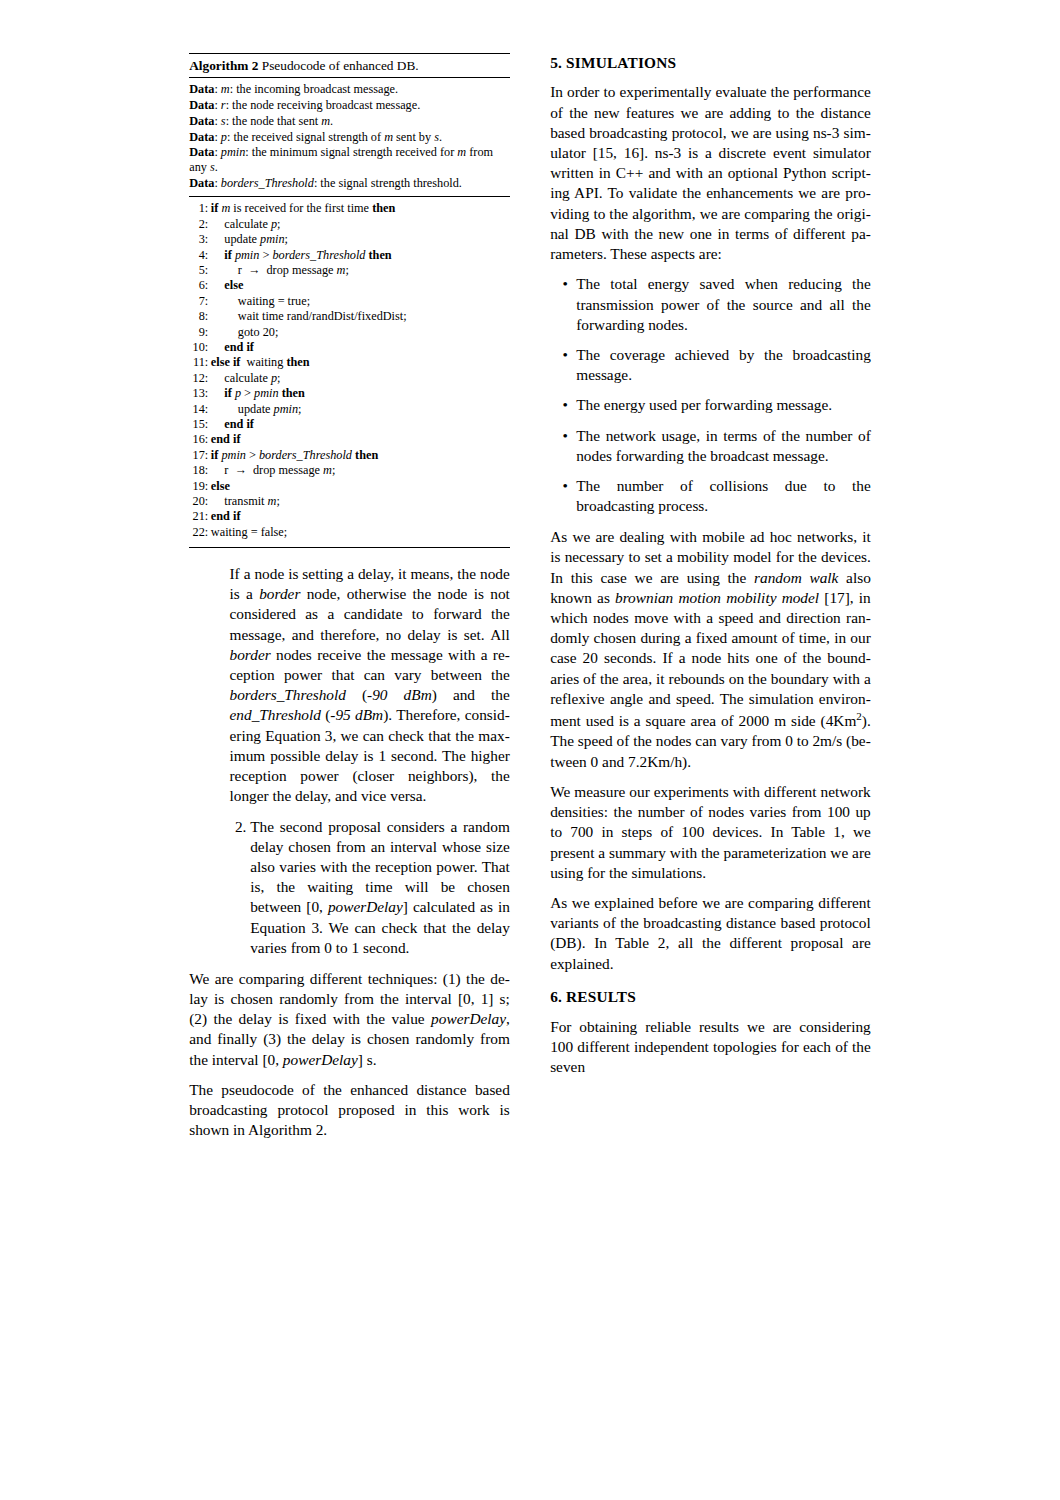Algorithm 2 Pseudocode of enhanced DB.
Data: m: the incoming broadcast message.
Data: r: the node receiving broadcast message.
Data: s: the node that sent m.
Data: p: the received signal strength of m sent by s.
Data: pmin: the minimum signal strength received for m from any s.
Data: borders_Threshold: the signal strength threshold.
if m is received for the first time then
calculate p;
update pmin;
if pmin > borders_Threshold then
r → drop message m;
else
waiting = true;
wait time rand/randDist/fixedDist;
goto 20;
end if
else if waiting then
calculate p;
if p > pmin then
update pmin;
end if
end if
if pmin > borders_Threshold then
r → drop message m;
else
transmit m;
end if
waiting = false;
If a node is setting a delay, it means, the node is a border node, otherwise the node is not considered as a candidate to forward the message, and therefore, no delay is set. All border nodes receive the message with a reception power that can vary between the borders_Threshold (-90 dBm) and the end_Threshold (-95 dBm). Therefore, considering Equation 3, we can check that the maximum possible delay is 1 second. The higher reception power (closer neighbors), the longer the delay, and vice versa.
The second proposal considers a random delay chosen from an interval whose size also varies with the reception power. That is, the waiting time will be chosen between [0, powerDelay] calculated as in Equation 3. We can check that the delay varies from 0 to 1 second.
We are comparing different techniques: (1) the delay is chosen randomly from the interval [0, 1] s; (2) the delay is fixed with the value powerDelay, and finally (3) the delay is chosen randomly from the interval [0, powerDelay] s.
The pseudocode of the enhanced distance based broadcasting protocol proposed in this work is shown in Algorithm 2.
5. SIMULATIONS
In order to experimentally evaluate the performance of the new features we are adding to the distance based broadcasting protocol, we are using ns-3 simulator [15, 16]. ns-3 is a discrete event simulator written in C++ and with an optional Python scripting API. To validate the enhancements we are providing to the algorithm, we are comparing the original DB with the new one in terms of different parameters. These aspects are:
The total energy saved when reducing the transmission power of the source and all the forwarding nodes.
The coverage achieved by the broadcasting message.
The energy used per forwarding message.
The network usage, in terms of the number of nodes forwarding the broadcast message.
The number of collisions due to the broadcasting process.
As we are dealing with mobile ad hoc networks, it is necessary to set a mobility model for the devices. In this case we are using the random walk also known as brownian motion mobility model [17], in which nodes move with a speed and direction randomly chosen during a fixed amount of time, in our case 20 seconds. If a node hits one of the boundaries of the area, it rebounds on the boundary with a reflexive angle and speed. The simulation environment used is a square area of 2000 m side (4Km2). The speed of the nodes can vary from 0 to 2m/s (between 0 and 7.2Km/h).
We measure our experiments with different network densities: the number of nodes varies from 100 up to 700 in steps of 100 devices. In Table 1, we present a summary with the parameterization we are using for the simulations.
As we explained before we are comparing different variants of the broadcasting distance based protocol (DB). In Table 2, all the different proposal are explained.
6. RESULTS
For obtaining reliable results we are considering 100 different independent topologies for each of the seven